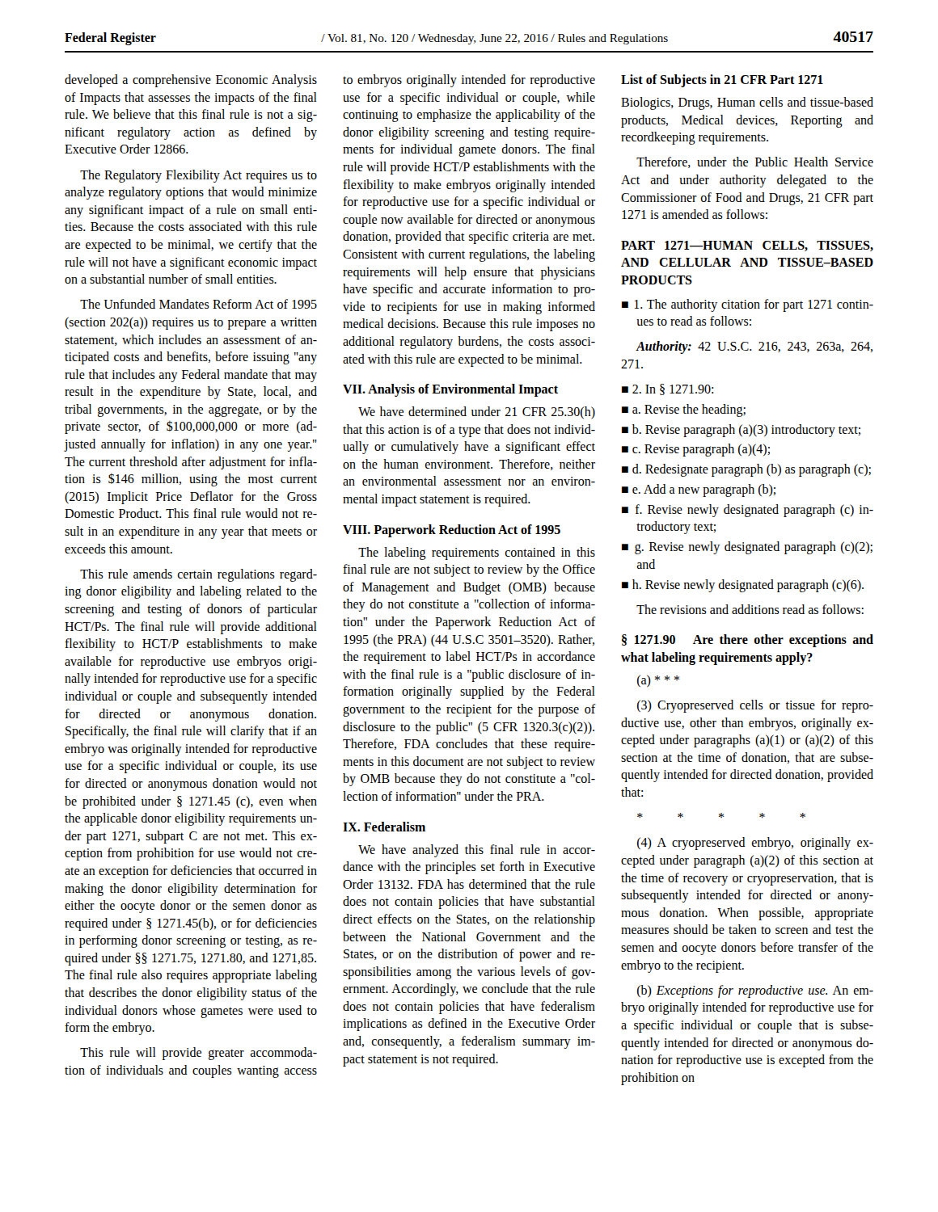Federal Register
/ Vol. 81, No. 120 / Wednesday, June 22, 2016 / Rules and Regulations
40517
developed a comprehensive Economic Analysis of Impacts that assesses the impacts of the final rule. We believe that this final rule is not a significant regulatory action as defined by Executive Order 12866.
The Regulatory Flexibility Act requires us to analyze regulatory options that would minimize any significant impact of a rule on small entities. Because the costs associated with this rule are expected to be minimal, we certify that the rule will not have a significant economic impact on a substantial number of small entities.
The Unfunded Mandates Reform Act of 1995 (section 202(a)) requires us to prepare a written statement, which includes an assessment of anticipated costs and benefits, before issuing ''any rule that includes any Federal mandate that may result in the expenditure by State, local, and tribal governments, in the aggregate, or by the private sector, of $100,000,000 or more (adjusted annually for inflation) in any one year.'' The current threshold after adjustment for inflation is $146 million, using the most current (2015) Implicit Price Deflator for the Gross Domestic Product. This final rule would not result in an expenditure in any year that meets or exceeds this amount.
This rule amends certain regulations regarding donor eligibility and labeling related to the screening and testing of donors of particular HCT/Ps. The final rule will provide additional flexibility to HCT/P establishments to make available for reproductive use embryos originally intended for reproductive use for a specific individual or couple and subsequently intended for directed or anonymous donation. Specifically, the final rule will clarify that if an embryo was originally intended for reproductive use for a specific individual or couple, its use for directed or anonymous donation would not be prohibited under § 1271.45 (c), even when the applicable donor eligibility requirements under part 1271, subpart C are not met. This exception from prohibition for use would not create an exception for deficiencies that occurred in making the donor eligibility determination for either the oocyte donor or the semen donor as required under § 1271.45(b), or for deficiencies in performing donor screening or testing, as required under §§ 1271.75, 1271.80, and 1271,85. The final rule also requires appropriate labeling that describes the donor eligibility status of the individual donors whose gametes were used to form the embryo.
This rule will provide greater accommodation of individuals and couples wanting access to embryos originally intended for reproductive use for a specific individual or couple, while continuing to emphasize the applicability of the donor eligibility screening and testing requirements for individual gamete donors. The final rule will provide HCT/P establishments with the flexibility to make embryos originally intended for reproductive use for a specific individual or couple now available for directed or anonymous donation, provided that specific criteria are met. Consistent with current regulations, the labeling requirements will help ensure that physicians have specific and accurate information to provide to recipients for use in making informed medical decisions. Because this rule imposes no additional regulatory burdens, the costs associated with this rule are expected to be minimal.
VII. Analysis of Environmental Impact
We have determined under 21 CFR 25.30(h) that this action is of a type that does not individually or cumulatively have a significant effect on the human environment. Therefore, neither an environmental assessment nor an environmental impact statement is required.
VIII. Paperwork Reduction Act of 1995
The labeling requirements contained in this final rule are not subject to review by the Office of Management and Budget (OMB) because they do not constitute a ''collection of information'' under the Paperwork Reduction Act of 1995 (the PRA) (44 U.S.C 3501–3520). Rather, the requirement to label HCT/Ps in accordance with the final rule is a ''public disclosure of information originally supplied by the Federal government to the recipient for the purpose of disclosure to the public'' (5 CFR 1320.3(c)(2)). Therefore, FDA concludes that these requirements in this document are not subject to review by OMB because they do not constitute a ''collection of information'' under the PRA.
IX. Federalism
We have analyzed this final rule in accordance with the principles set forth in Executive Order 13132. FDA has determined that the rule does not contain policies that have substantial direct effects on the States, on the relationship between the National Government and the States, or on the distribution of power and responsibilities among the various levels of government. Accordingly, we conclude that the rule does not contain policies that have federalism implications as defined in the Executive Order and, consequently, a federalism summary impact statement is not required.
List of Subjects in 21 CFR Part 1271
Biologics, Drugs, Human cells and tissue-based products, Medical devices, Reporting and recordkeeping requirements.
Therefore, under the Public Health Service Act and under authority delegated to the Commissioner of Food and Drugs, 21 CFR part 1271 is amended as follows:
PART 1271—HUMAN CELLS, TISSUES, AND CELLULAR AND TISSUE–BASED PRODUCTS
1. The authority citation for part 1271 continues to read as follows:
Authority: 42 U.S.C. 216, 243, 263a, 264, 271.
2. In § 1271.90:
a. Revise the heading;
b. Revise paragraph (a)(3) introductory text;
c. Revise paragraph (a)(4);
d. Redesignate paragraph (b) as paragraph (c);
e. Add a new paragraph (b);
f. Revise newly designated paragraph (c) introductory text;
g. Revise newly designated paragraph (c)(2); and
h. Revise newly designated paragraph (c)(6).
The revisions and additions read as follows:
§ 1271.90 Are there other exceptions and what labeling requirements apply?
(a) * * *
(3) Cryopreserved cells or tissue for reproductive use, other than embryos, originally excepted under paragraphs (a)(1) or (a)(2) of this section at the time of donation, that are subsequently intended for directed donation, provided that:
* * * * *
(4) A cryopreserved embryo, originally excepted under paragraph (a)(2) of this section at the time of recovery or cryopreservation, that is subsequently intended for directed or anonymous donation. When possible, appropriate measures should be taken to screen and test the semen and oocyte donors before transfer of the embryo to the recipient.
(b) Exceptions for reproductive use. An embryo originally intended for reproductive use for a specific individual or couple that is subsequently intended for directed or anonymous donation for reproductive use is excepted from the prohibition on